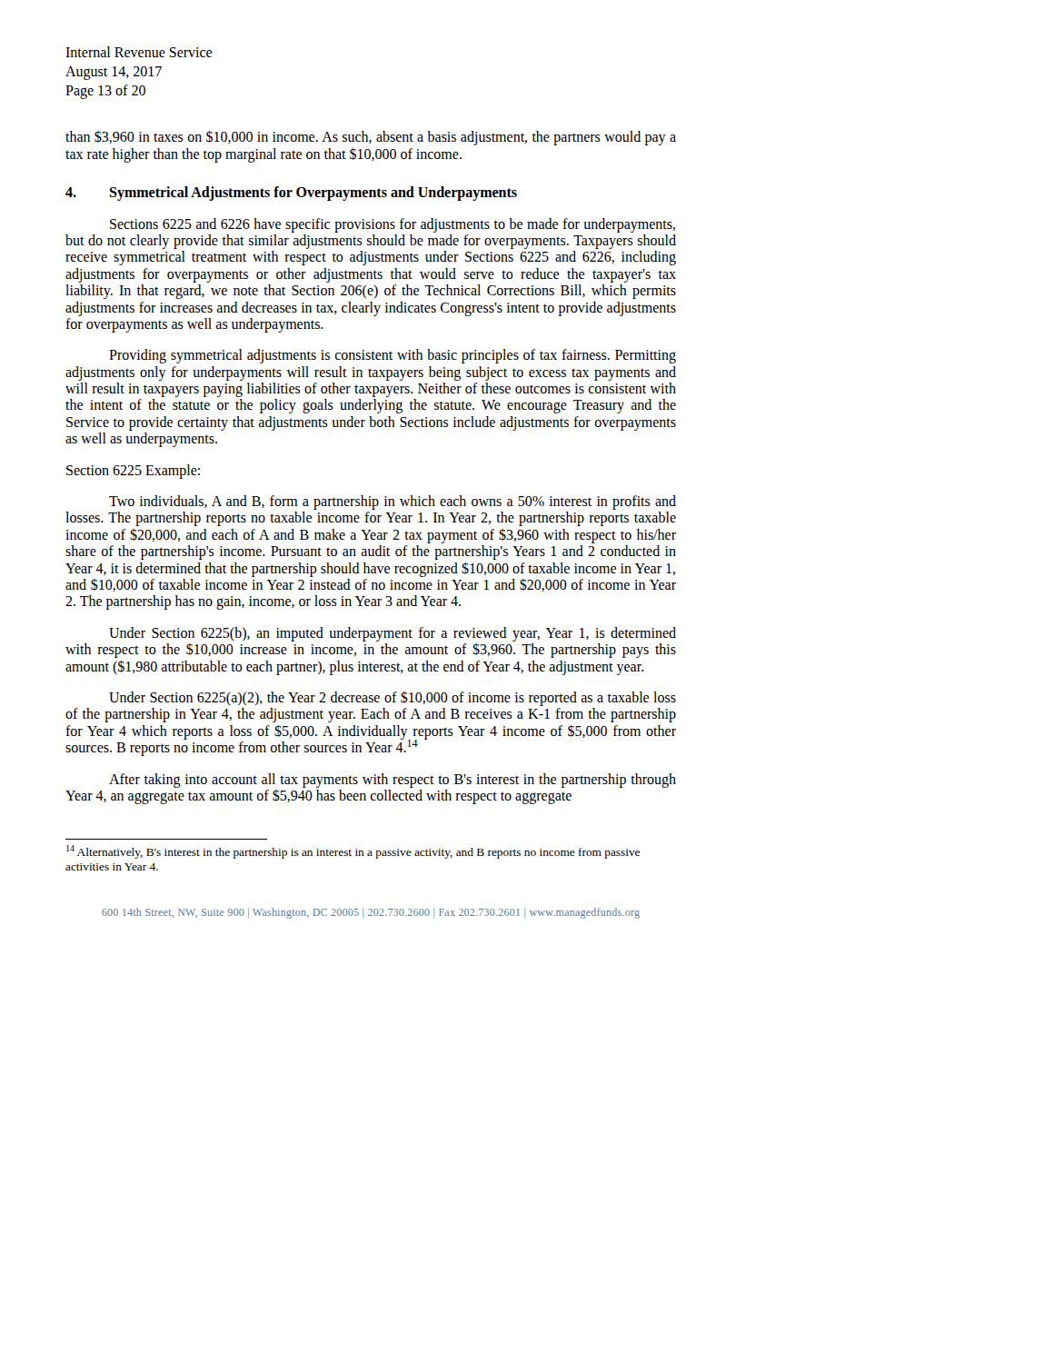Internal Revenue Service
August 14, 2017
Page 13 of 20
than $3,960 in taxes on $10,000 in income. As such, absent a basis adjustment, the partners would pay a tax rate higher than the top marginal rate on that $10,000 of income.
4. Symmetrical Adjustments for Overpayments and Underpayments
Sections 6225 and 6226 have specific provisions for adjustments to be made for underpayments, but do not clearly provide that similar adjustments should be made for overpayments. Taxpayers should receive symmetrical treatment with respect to adjustments under Sections 6225 and 6226, including adjustments for overpayments or other adjustments that would serve to reduce the taxpayer's tax liability. In that regard, we note that Section 206(e) of the Technical Corrections Bill, which permits adjustments for increases and decreases in tax, clearly indicates Congress's intent to provide adjustments for overpayments as well as underpayments.
Providing symmetrical adjustments is consistent with basic principles of tax fairness. Permitting adjustments only for underpayments will result in taxpayers being subject to excess tax payments and will result in taxpayers paying liabilities of other taxpayers. Neither of these outcomes is consistent with the intent of the statute or the policy goals underlying the statute. We encourage Treasury and the Service to provide certainty that adjustments under both Sections include adjustments for overpayments as well as underpayments.
Section 6225 Example:
Two individuals, A and B, form a partnership in which each owns a 50% interest in profits and losses. The partnership reports no taxable income for Year 1. In Year 2, the partnership reports taxable income of $20,000, and each of A and B make a Year 2 tax payment of $3,960 with respect to his/her share of the partnership's income. Pursuant to an audit of the partnership's Years 1 and 2 conducted in Year 4, it is determined that the partnership should have recognized $10,000 of taxable income in Year 1, and $10,000 of taxable income in Year 2 instead of no income in Year 1 and $20,000 of income in Year 2. The partnership has no gain, income, or loss in Year 3 and Year 4.
Under Section 6225(b), an imputed underpayment for a reviewed year, Year 1, is determined with respect to the $10,000 increase in income, in the amount of $3,960. The partnership pays this amount ($1,980 attributable to each partner), plus interest, at the end of Year 4, the adjustment year.
Under Section 6225(a)(2), the Year 2 decrease of $10,000 of income is reported as a taxable loss of the partnership in Year 4, the adjustment year. Each of A and B receives a K-1 from the partnership for Year 4 which reports a loss of $5,000. A individually reports Year 4 income of $5,000 from other sources. B reports no income from other sources in Year 4.14
After taking into account all tax payments with respect to B's interest in the partnership through Year 4, an aggregate tax amount of $5,940 has been collected with respect to aggregate
14 Alternatively, B's interest in the partnership is an interest in a passive activity, and B reports no income from passive activities in Year 4.
600 14th Street, NW, Suite 900 | Washington, DC 20005 | 202.730.2600 | Fax 202.730.2601 | www.managedfunds.org